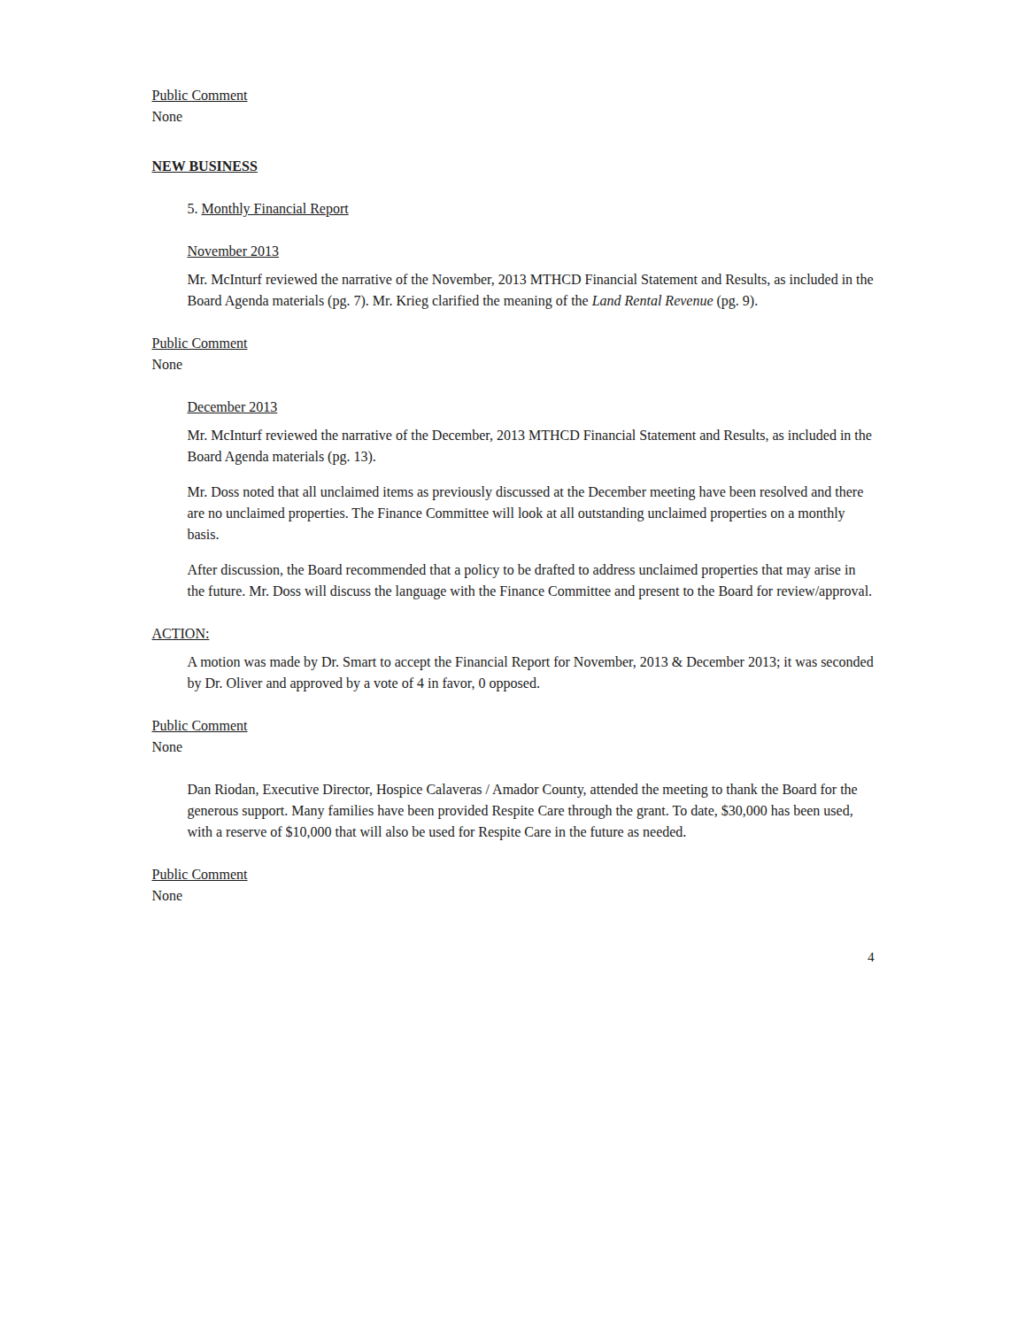Public Comment
None
NEW BUSINESS
Monthly Financial Report
November 2013
Mr. McInturf reviewed the narrative of the November, 2013 MTHCD Financial Statement and Results, as included in the Board Agenda materials (pg. 7). Mr. Krieg clarified the meaning of the Land Rental Revenue (pg. 9).
Public Comment
None
December 2013
Mr. McInturf reviewed the narrative of the December, 2013 MTHCD Financial Statement and Results, as included in the Board Agenda materials (pg. 13).
Mr. Doss noted that all unclaimed items as previously discussed at the December meeting have been resolved and there are no unclaimed properties. The Finance Committee will look at all outstanding unclaimed properties on a monthly basis.
After discussion, the Board recommended that a policy to be drafted to address unclaimed properties that may arise in the future. Mr. Doss will discuss the language with the Finance Committee and present to the Board for review/approval.
ACTION:
A motion was made by Dr. Smart to accept the Financial Report for November, 2013 & December 2013; it was seconded by Dr. Oliver and approved by a vote of 4 in favor, 0 opposed.
Public Comment
None
Dan Riodan, Executive Director, Hospice Calaveras / Amador County, attended the meeting to thank the Board for the generous support. Many families have been provided Respite Care through the grant. To date, $30,000 has been used, with a reserve of $10,000 that will also be used for Respite Care in the future as needed.
Public Comment
None
4